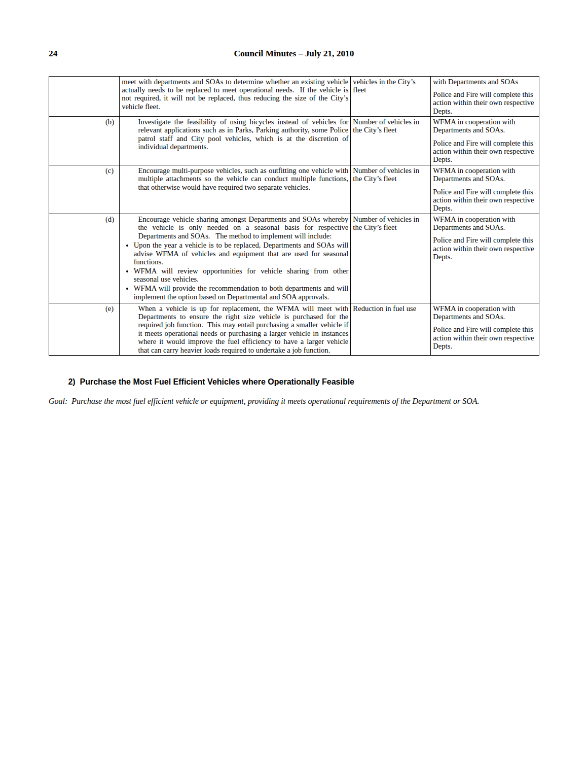24
Council Minutes – July 21, 2010
| | meet with departments and SOAs to determine whether an existing vehicle actually needs to be replaced to meet operational needs. If the vehicle is not required, it will not be replaced, thus reducing the size of the City’s vehicle fleet. | vehicles in the City’s fleet | with Departments and SOAs Police and Fire will complete this action within their own respective Depts. |
| | (b) Investigate the feasibility of using bicycles instead of vehicles for relevant applications such as in Parks, Parking authority, some Police patrol staff and City pool vehicles, which is at the discretion of individual departments. | Number of vehicles in the City’s fleet | WFMA in cooperation with Departments and SOAs. Police and Fire will complete this action within their own respective Depts. |
| | (c) Encourage multi-purpose vehicles, such as outfitting one vehicle with multiple attachments so the vehicle can conduct multiple functions, that otherwise would have required two separate vehicles. | Number of vehicles in the City’s fleet | WFMA in cooperation with Departments and SOAs. Police and Fire will complete this action within their own respective Depts. |
| | (d) Encourage vehicle sharing amongst Departments and SOAs whereby the vehicle is only needed on a seasonal basis for respective Departments and SOAs. The method to implement will include: Upon the year a vehicle is to be replaced, Departments and SOAs will advise WFMA of vehicles and equipment that are used for seasonal functions. WFMA will review opportunities for vehicle sharing from other seasonal use vehicles. WFMA will provide the recommendation to both departments and will implement the option based on Departmental and SOA approvals. | Number of vehicles in the City’s fleet | WFMA in cooperation with Departments and SOAs. Police and Fire will complete this action within their own respective Depts. |
| | (e) When a vehicle is up for replacement, the WFMA will meet with Departments to ensure the right size vehicle is purchased for the required job function. This may entail purchasing a smaller vehicle if it meets operational needs or purchasing a larger vehicle in instances where it would improve the fuel efficiency to have a larger vehicle that can carry heavier loads required to undertake a job function. | Reduction in fuel use | WFMA in cooperation with Departments and SOAs. Police and Fire will complete this action within their own respective Depts. |
2) Purchase the Most Fuel Efficient Vehicles where Operationally Feasible
Goal: Purchase the most fuel efficient vehicle or equipment, providing it meets operational requirements of the Department or SOA.